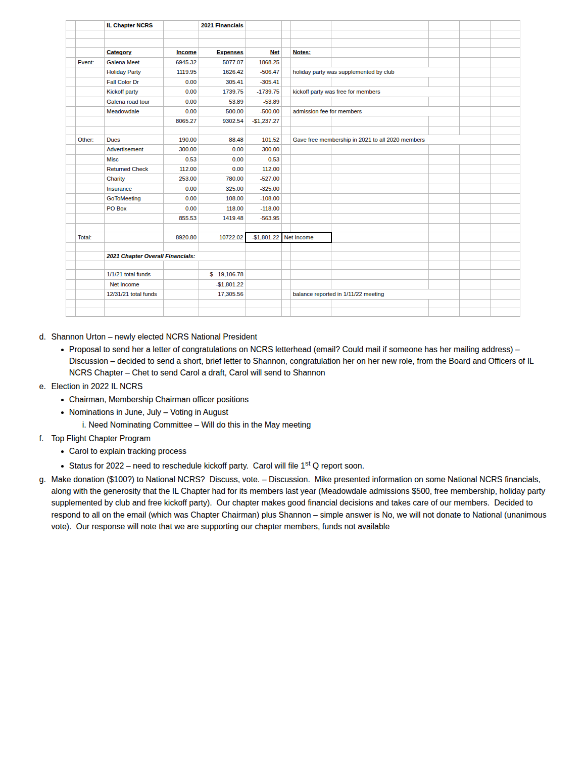| | | IL Chapter NCRS | | 2021 Financials | | | | | | | |
| | | Category | Income | Expenses | Net | | Notes: | | | | |
| | Event: | Galena Meet | 6945.32 | 5077.07 | 1868.25 | | | | | | |
| | | Holiday Party | 1119.95 | 1626.42 | -506.47 | | holiday party was supplemented by club | | |
| | | Fall Color Dr | 0.00 | 305.41 | -305.41 | | | | | | |
| | | Kickoff party | 0.00 | 1739.75 | -1739.75 | | kickoff party was free for members | | |
| | | Galena road tour | 0.00 | 53.89 | -53.89 | | | | | | |
| | | Meadowdale | 0.00 | 500.00 | -500.00 | | admission fee for members | | |
| | | | 8065.27 | 9302.54 | -$1,237.27 | | | | | | |
| | Other: | Dues | 190.00 | 88.48 | 101.52 | | Gave free membership in 2021 to all 2020 members | |
| | | Advertisement | 300.00 | 0.00 | 300.00 | | | | | | |
| | | Misc | 0.53 | 0.00 | 0.53 | | | | | | |
| | | Returned Check | 112.00 | 0.00 | 112.00 | | | | | | |
| | | Charity | 253.00 | 780.00 | -527.00 | | | | | | |
| | | Insurance | 0.00 | 325.00 | -325.00 | | | | | | |
| | | GoToMeeting | 0.00 | 108.00 | -108.00 | | | | | | |
| | | PO Box | 0.00 | 118.00 | -118.00 | | | | | | |
| | | | 855.53 | 1419.48 | -563.95 | | | | | | |
| | Total: | | 8920.80 | 10722.02 | -$1,801.22 | Net Income | | | | |
| | | 2021 Chapter Overall Financials: | | | | | | | |
| | | 1/1/21 total funds | | $ 19,106.78 | | | | | | | |
| | | Net Income | | -$1,801.22 | | | | | | | |
| | | 12/31/21 total funds | | 17,305.56 | | | balance reported in 1/11/22 meeting | | |
d. Shannon Urton – newly elected NCRS National President
Proposal to send her a letter of congratulations on NCRS letterhead (email? Could mail if someone has her mailing address) – Discussion – decided to send a short, brief letter to Shannon, congratulation her on her new role, from the Board and Officers of IL NCRS Chapter – Chet to send Carol a draft, Carol will send to Shannon
e. Election in 2022 IL NCRS
Chairman, Membership Chairman officer positions
Nominations in June, July – Voting in August
Need Nominating Committee – Will do this in the May meeting
f. Top Flight Chapter Program
Carol to explain tracking process
Status for 2022 – need to reschedule kickoff party. Carol will file 1st Q report soon.
g.
Make donation ($100?) to National NCRS? Discuss, vote. – Discussion. Mike presented information on some National NCRS financials, along with the generosity that the IL Chapter had for its members last year (Meadowdale admissions $500, free membership, holiday party supplemented by club and free kickoff party). Our chapter makes good financial decisions and takes care of our members. Decided to respond to all on the email (which was Chapter Chairman) plus Shannon – simple answer is No, we will not donate to National (unanimous vote). Our response will note that we are supporting our chapter members, funds not available